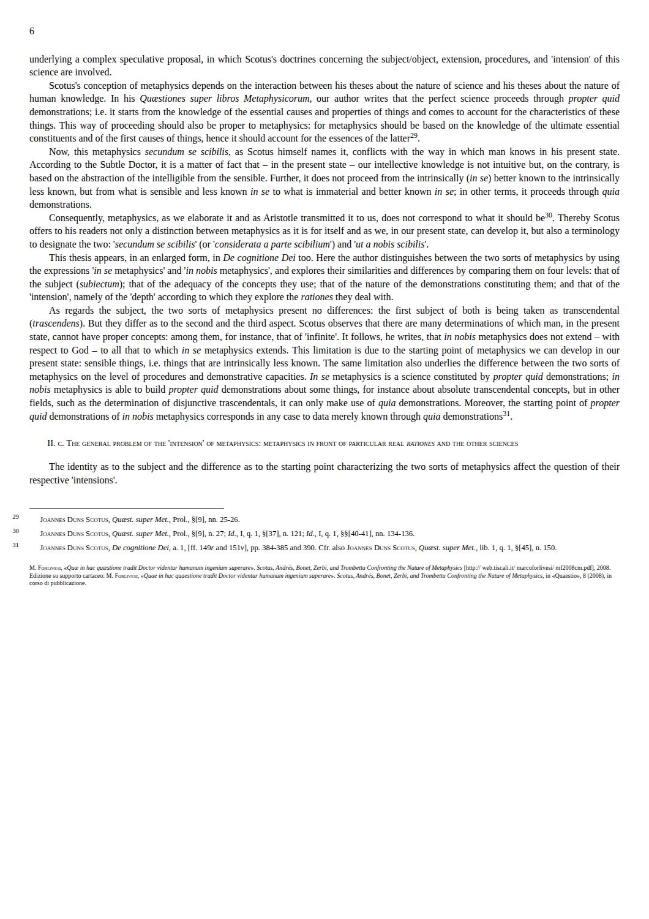6
underlying a complex speculative proposal, in which Scotus's doctrines concerning the subject/object, extension, procedures, and 'intension' of this science are involved.
Scotus's conception of metaphysics depends on the interaction between his theses about the nature of science and his theses about the nature of human knowledge. In his Quæstiones super libros Metaphysicorum, our author writes that the perfect science proceeds through propter quid demonstrations; i.e. it starts from the knowledge of the essential causes and properties of things and comes to account for the characteristics of these things. This way of proceeding should also be proper to metaphysics: for metaphysics should be based on the knowledge of the ultimate essential constituents and of the first causes of things, hence it should account for the essences of the latter29.
Now, this metaphysics secundum se scibilis, as Scotus himself names it, conflicts with the way in which man knows in his present state. According to the Subtle Doctor, it is a matter of fact that – in the present state – our intellective knowledge is not intuitive but, on the contrary, is based on the abstraction of the intelligible from the sensible. Further, it does not proceed from the intrinsically (in se) better known to the intrinsically less known, but from what is sensible and less known in se to what is immaterial and better known in se; in other terms, it proceeds through quia demonstrations.
Consequently, metaphysics, as we elaborate it and as Aristotle transmitted it to us, does not correspond to what it should be30. Thereby Scotus offers to his readers not only a distinction between metaphysics as it is for itself and as we, in our present state, can develop it, but also a terminology to designate the two: 'secundum se scibilis' (or 'considerata a parte scibilium') and 'ut a nobis scibilis'.
This thesis appears, in an enlarged form, in De cognitione Dei too. Here the author distinguishes between the two sorts of metaphysics by using the expressions 'in se metaphysics' and 'in nobis metaphysics', and explores their similarities and differences by comparing them on four levels: that of the subject (subiectum); that of the adequacy of the concepts they use; that of the nature of the demonstrations constituting them; and that of the 'intension', namely of the 'depth' according to which they explore the rationes they deal with.
As regards the subject, the two sorts of metaphysics present no differences: the first subject of both is being taken as transcendental (trascendens). But they differ as to the second and the third aspect. Scotus observes that there are many determinations of which man, in the present state, cannot have proper concepts: among them, for instance, that of 'infinite'. It follows, he writes, that in nobis metaphysics does not extend – with respect to God – to all that to which in se metaphysics extends. This limitation is due to the starting point of metaphysics we can develop in our present state: sensible things, i.e. things that are intrinsically less known. The same limitation also underlies the difference between the two sorts of metaphysics on the level of procedures and demonstrative capacities. In se metaphysics is a science constituted by propter quid demonstrations; in nobis metaphysics is able to build propter quid demonstrations about some things, for instance about absolute transcendental concepts, but in other fields, such as the determination of disjunctive trascendentals, it can only make use of quia demonstrations. Moreover, the starting point of propter quid demonstrations of in nobis metaphysics corresponds in any case to data merely known through quia demonstrations31.
II. c. The general problem of the 'intension' of metaphysics: metaphysics in front of particular real rationes and the other sciences
The identity as to the subject and the difference as to the starting point characterizing the two sorts of metaphysics affect the question of their respective 'intensions'.
29 Joannes Duns Scotus, Quæst. super Met., Prol., §[9], nn. 25-26.
30 Joannes Duns Scotus, Quæst. super Met., Prol., §[9], n. 27; Id., I, q. 1, §[37], n. 121; Id., I, q. 1, §§[40-41], nn. 134-136.
31 Joannes Duns Scotus, De cognitione Dei, a. 1, [ff. 149r and 151v], pp. 384-385 and 390. Cfr. also Joannes Duns Scotus, Quæst. super Met., lib. 1, q. 1, §[45], n. 150.
M. Forlivesi, «Quæ in hac quæstione tradit Doctor videntur humanum ingenium superare». Scotus, Andrés, Bonet, Zerbi, and Trombetta Confronting the Nature of Metaphysics [http:// web.tiscali.it/ marcoforlivesi/ mf2008cm.pdf], 2008. Edizione su supporto cartaceo: M. Forlivesi, «Quae in hac quaestione tradit Doctor videntur humanum ingenium superare». Scotus, Andrés, Bonet, Zerbi, and Trombetta Confronting the Nature of Metaphysics, in «Quaestio», 8 (2008), in corso di pubblicazione.